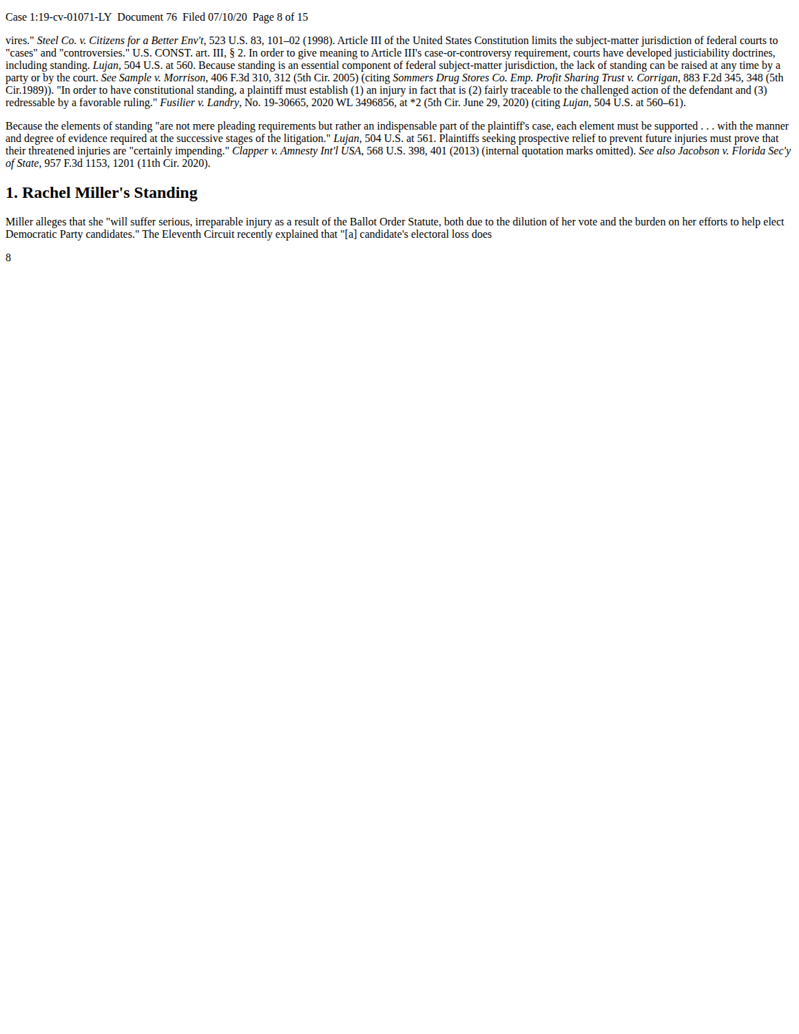Case 1:19-cv-01071-LY Document 76 Filed 07/10/20 Page 8 of 15
vires." Steel Co. v. Citizens for a Better Env't, 523 U.S. 83, 101–02 (1998). Article III of the United States Constitution limits the subject-matter jurisdiction of federal courts to "cases" and "controversies." U.S. CONST. art. III, § 2. In order to give meaning to Article III's case-or-controversy requirement, courts have developed justiciability doctrines, including standing. Lujan, 504 U.S. at 560. Because standing is an essential component of federal subject-matter jurisdiction, the lack of standing can be raised at any time by a party or by the court. See Sample v. Morrison, 406 F.3d 310, 312 (5th Cir. 2005) (citing Sommers Drug Stores Co. Emp. Profit Sharing Trust v. Corrigan, 883 F.2d 345, 348 (5th Cir.1989)). "In order to have constitutional standing, a plaintiff must establish (1) an injury in fact that is (2) fairly traceable to the challenged action of the defendant and (3) redressable by a favorable ruling." Fusilier v. Landry, No. 19-30665, 2020 WL 3496856, at *2 (5th Cir. June 29, 2020) (citing Lujan, 504 U.S. at 560–61).
Because the elements of standing "are not mere pleading requirements but rather an indispensable part of the plaintiff's case, each element must be supported . . . with the manner and degree of evidence required at the successive stages of the litigation." Lujan, 504 U.S. at 561. Plaintiffs seeking prospective relief to prevent future injuries must prove that their threatened injuries are "certainly impending." Clapper v. Amnesty Int'l USA, 568 U.S. 398, 401 (2013) (internal quotation marks omitted). See also Jacobson v. Florida Sec'y of State, 957 F.3d 1153, 1201 (11th Cir. 2020).
1. Rachel Miller's Standing
Miller alleges that she "will suffer serious, irreparable injury as a result of the Ballot Order Statute, both due to the dilution of her vote and the burden on her efforts to help elect Democratic Party candidates." The Eleventh Circuit recently explained that "[a] candidate's electoral loss does
8